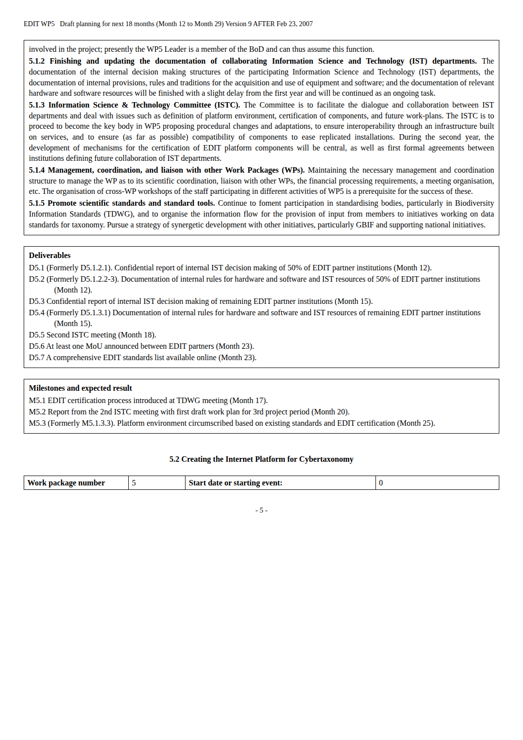EDIT WP5 Draft planning for next 18 months (Month 12 to Month 29) Version 9 AFTER Feb 23, 2007
involved in the project; presently the WP5 Leader is a member of the BoD and can thus assume this function.
5.1.2 Finishing and updating the documentation of collaborating Information Science and Technology (IST) departments. The documentation of the internal decision making structures of the participating Information Science and Technology (IST) departments, the documentation of internal provisions, rules and traditions for the acquisition and use of equipment and software; and the documentation of relevant hardware and software resources will be finished with a slight delay from the first year and will be continued as an ongoing task.
5.1.3 Information Science & Technology Committee (ISTC). The Committee is to facilitate the dialogue and collaboration between IST departments and deal with issues such as definition of platform environment, certification of components, and future work-plans. The ISTC is to proceed to become the key body in WP5 proposing procedural changes and adaptations, to ensure interoperability through an infrastructure built on services, and to ensure (as far as possible) compatibility of components to ease replicated installations. During the second year, the development of mechanisms for the certification of EDIT platform components will be central, as well as first formal agreements between institutions defining future collaboration of IST departments.
5.1.4 Management, coordination, and liaison with other Work Packages (WPs). Maintaining the necessary management and coordination structure to manage the WP as to its scientific coordination, liaison with other WPs, the financial processing requirements, a meeting organisation, etc. The organisation of cross-WP workshops of the staff participating in different activities of WP5 is a prerequisite for the success of these.
5.1.5 Promote scientific standards and standard tools. Continue to foment participation in standardising bodies, particularly in Biodiversity Information Standards (TDWG), and to organise the information flow for the provision of input from members to initiatives working on data standards for taxonomy. Pursue a strategy of synergetic development with other initiatives, particularly GBIF and supporting national initiatives.
Deliverables
D5.1 (Formerly D5.1.2.1). Confidential report of internal IST decision making of 50% of EDIT partner institutions (Month 12).
D5.2 (Formerly D5.1.2.2-3). Documentation of internal rules for hardware and software and IST resources of 50% of EDIT partner institutions (Month 12).
D5.3 Confidential report of internal IST decision making of remaining EDIT partner institutions (Month 15).
D5.4 (Formerly D5.1.3.1) Documentation of internal rules for hardware and software and IST resources of remaining EDIT partner institutions (Month 15).
D5.5 Second ISTC meeting (Month 18).
D5.6 At least one MoU announced between EDIT partners (Month 23).
D5.7 A comprehensive EDIT standards list available online (Month 23).
Milestones and expected result
M5.1 EDIT certification process introduced at TDWG meeting (Month 17).
M5.2 Report from the 2nd ISTC meeting with first draft work plan for 3rd project period (Month 20).
M5.3 (Formerly M5.1.3.3). Platform environment circumscribed based on existing standards and EDIT certification (Month 25).
5.2 Creating the Internet Platform for Cybertaxonomy
| Work package number | 5 | Start date or starting event: | 0 |
- 5 -